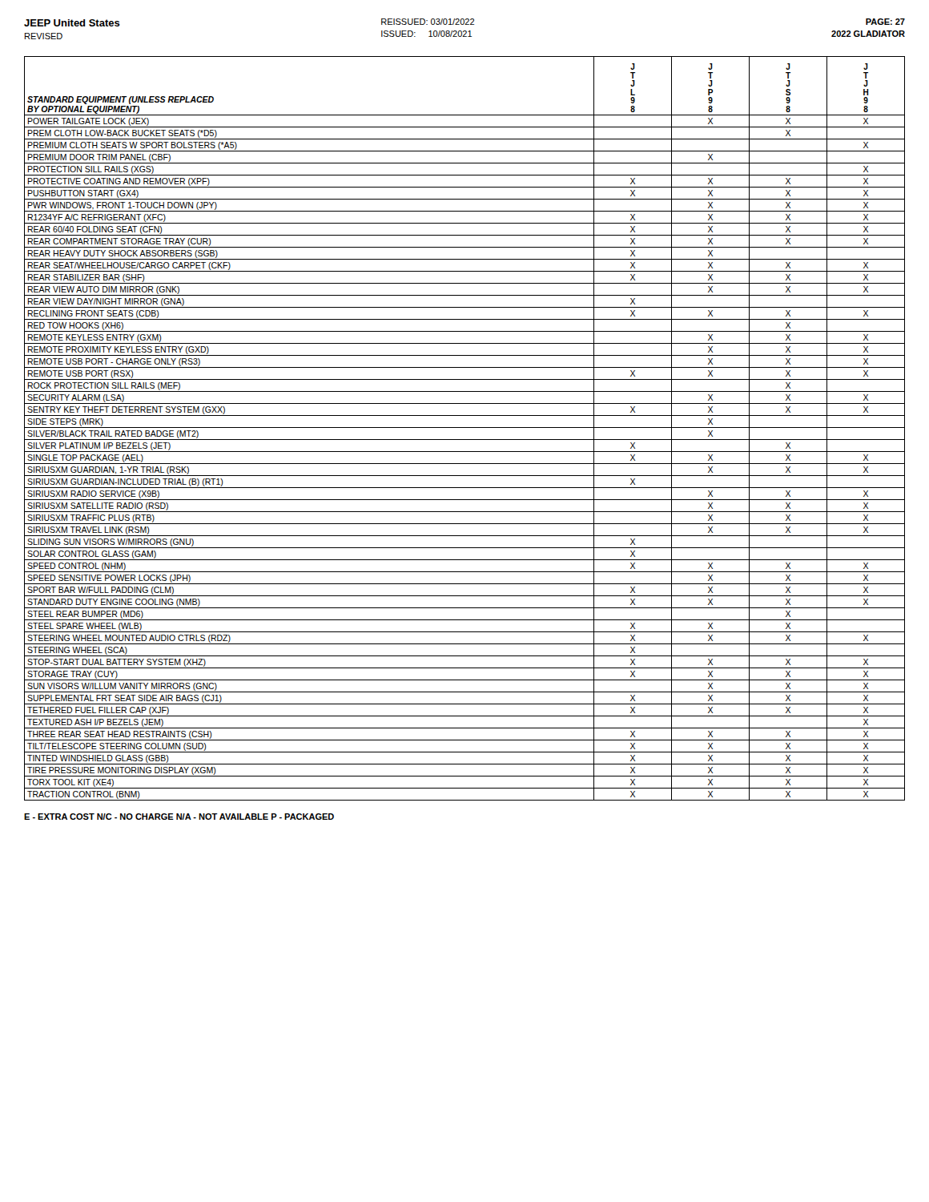JEEP United States
REVISED
REISSUED: 03/01/2022
ISSUED: 10/08/2021
PAGE: 27
2022 GLADIATOR
| STANDARD EQUIPMENT (UNLESS REPLACED BY OPTIONAL EQUIPMENT) | J T J L 9 8 | J T J P 9 8 | J T J S 9 8 | J T J H 9 8 |
| --- | --- | --- | --- | --- |
| POWER TAILGATE LOCK (JEX) | | X | X | X |
| PREM CLOTH LOW-BACK BUCKET SEATS (*D5) | | | X | |
| PREMIUM CLOTH SEATS W SPORT BOLSTERS (*A5) | | | | X |
| PREMIUM DOOR TRIM PANEL (CBF) | | X | | |
| PROTECTION SILL RAILS (XGS) | | | | X |
| PROTECTIVE COATING AND REMOVER (XPF) | X | X | X | X |
| PUSHBUTTON START (GX4) | X | X | X | X |
| PWR WINDOWS, FRONT 1-TOUCH DOWN (JPY) | | X | X | X |
| R1234YF A/C REFRIGERANT (XFC) | X | X | X | X |
| REAR 60/40 FOLDING SEAT (CFN) | X | X | X | X |
| REAR COMPARTMENT STORAGE TRAY (CUR) | X | X | X | X |
| REAR HEAVY DUTY SHOCK ABSORBERS (SGB) | X | X | | |
| REAR SEAT/WHEELHOUSE/CARGO CARPET (CKF) | X | X | X | X |
| REAR STABILIZER BAR (SHF) | X | X | X | X |
| REAR VIEW AUTO DIM MIRROR (GNK) | | X | X | X |
| REAR VIEW DAY/NIGHT MIRROR (GNA) | X | | | |
| RECLINING FRONT SEATS (CDB) | X | X | X | X |
| RED TOW HOOKS (XH6) | | | X | |
| REMOTE KEYLESS ENTRY (GXM) | | X | X | X |
| REMOTE PROXIMITY KEYLESS ENTRY (GXD) | | X | X | X |
| REMOTE USB PORT - CHARGE ONLY (RS3) | | X | X | X |
| REMOTE USB PORT (RSX) | X | X | X | X |
| ROCK PROTECTION SILL RAILS (MEF) | | | X | |
| SECURITY ALARM (LSA) | | X | X | X |
| SENTRY KEY THEFT DETERRENT SYSTEM (GXX) | X | X | X | X |
| SIDE STEPS (MRK) | | X | | |
| SILVER/BLACK TRAIL RATED BADGE (MT2) | | X | | |
| SILVER PLATINUM I/P BEZELS (JET) | X | | X | |
| SINGLE TOP PACKAGE (AEL) | X | X | X | X |
| SIRIUSXM GUARDIAN, 1-YR TRIAL (RSK) | | X | X | X |
| SIRIUSXM GUARDIAN-INCLUDED TRIAL (B) (RT1) | X | | | |
| SIRIUSXM RADIO SERVICE (X9B) | | X | X | X |
| SIRIUSXM SATELLITE RADIO (RSD) | | X | X | X |
| SIRIUSXM TRAFFIC PLUS (RTB) | | X | X | X |
| SIRIUSXM TRAVEL LINK (RSM) | | X | X | X |
| SLIDING SUN VISORS W/MIRRORS (GNU) | X | | | |
| SOLAR CONTROL GLASS (GAM) | X | | | |
| SPEED CONTROL (NHM) | X | X | X | X |
| SPEED SENSITIVE POWER LOCKS (JPH) | | X | X | X |
| SPORT BAR W/FULL PADDING (CLM) | X | X | X | X |
| STANDARD DUTY ENGINE COOLING (NMB) | X | X | X | X |
| STEEL REAR BUMPER (MD6) | | | X | |
| STEEL SPARE WHEEL (WLB) | X | X | X | |
| STEERING WHEEL MOUNTED AUDIO CTRLS (RDZ) | X | X | X | X |
| STEERING WHEEL (SCA) | X | | | |
| STOP-START DUAL BATTERY SYSTEM (XHZ) | X | X | X | X |
| STORAGE TRAY (CUY) | X | X | X | X |
| SUN VISORS W/ILLUM VANITY MIRRORS (GNC) | | X | X | X |
| SUPPLEMENTAL FRT SEAT SIDE AIR BAGS (CJ1) | X | X | X | X |
| TETHERED FUEL FILLER CAP (XJF) | X | X | X | X |
| TEXTURED ASH I/P BEZELS (JEM) | | | | X |
| THREE REAR SEAT HEAD RESTRAINTS (CSH) | X | X | X | X |
| TILT/TELESCOPE STEERING COLUMN (SUD) | X | X | X | X |
| TINTED WINDSHIELD GLASS (GBB) | X | X | X | X |
| TIRE PRESSURE MONITORING DISPLAY (XGM) | X | X | X | X |
| TORX TOOL KIT (XE4) | X | X | X | X |
| TRACTION CONTROL (BNM) | X | X | X | X |
E - EXTRA COST N/C - NO CHARGE N/A - NOT AVAILABLE P - PACKAGED